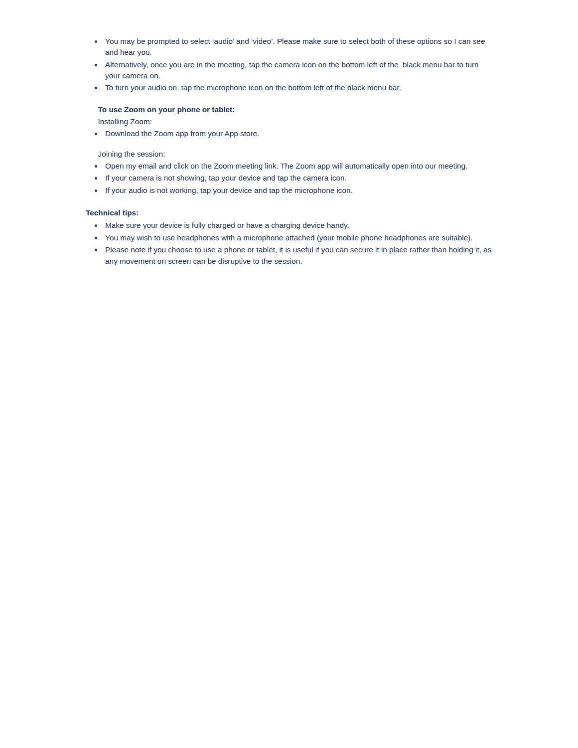You may be prompted to select ‘audio’ and ‘video’. Please make sure to select both of these options so I can see and hear you.
Alternatively, once you are in the meeting, tap the camera icon on the bottom left of the black menu bar to turn your camera on.
To turn your audio on, tap the microphone icon on the bottom left of the black menu bar.
To use Zoom on your phone or tablet:
Installing Zoom:
Download the Zoom app from your App store.
Joining the session:
Open my email and click on the Zoom meeting link. The Zoom app will automatically open into our meeting.
If your camera is not showing, tap your device and tap the camera icon.
If your audio is not working, tap your device and tap the microphone icon.
Technical tips:
Make sure your device is fully charged or have a charging device handy.
You may wish to use headphones with a microphone attached (your mobile phone headphones are suitable).
Please note if you choose to use a phone or tablet, it is useful if you can secure it in place rather than holding it, as any movement on screen can be disruptive to the session.